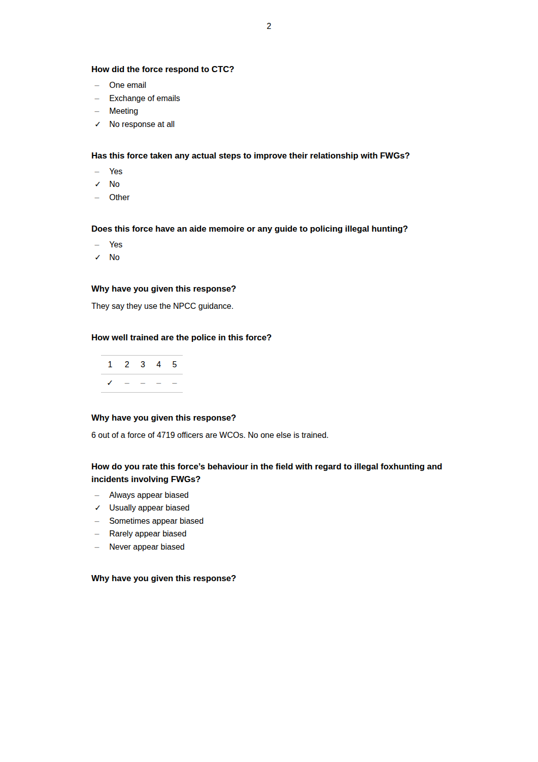2
How did the force respond to CTC?
–One email
–Exchange of emails
–Meeting
✓No response at all
Has this force taken any actual steps to improve their relationship with FWGs?
–Yes
✓No
–Other
Does this force have an aide memoire or any guide to policing illegal hunting?
–Yes
✓No
Why have you given this response?
They say they use the NPCC guidance.
How well trained are the police in this force?
| 1 | 2 | 3 | 4 | 5 |
| --- | --- | --- | --- | --- |
| ✓ | – | – | – | – |
Why have you given this response?
6 out of a force of 4719 officers are WCOs. No one else is trained.
How do you rate this force’s behaviour in the field with regard to illegal foxhunting and incidents involving FWGs?
–Always appear biased
✓Usually appear biased
–Sometimes appear biased
–Rarely appear biased
–Never appear biased
Why have you given this response?